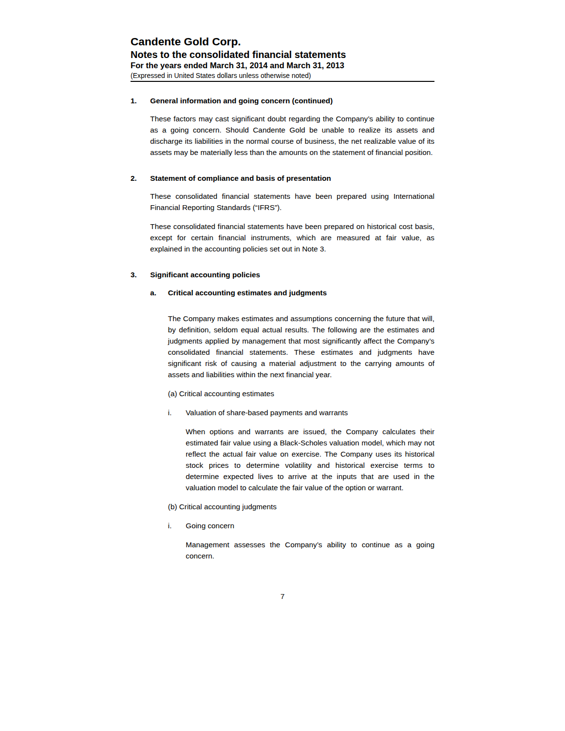Candente Gold Corp.
Notes to the consolidated financial statements
For the years ended March 31, 2014 and March 31, 2013
(Expressed in United States dollars unless otherwise noted)
1. General information and going concern (continued)
These factors may cast significant doubt regarding the Company’s ability to continue as a going concern. Should Candente Gold be unable to realize its assets and discharge its liabilities in the normal course of business, the net realizable value of its assets may be materially less than the amounts on the statement of financial position.
2. Statement of compliance and basis of presentation
These consolidated financial statements have been prepared using International Financial Reporting Standards (“IFRS”).
These consolidated financial statements have been prepared on historical cost basis, except for certain financial instruments, which are measured at fair value, as explained in the accounting policies set out in Note 3.
3. Significant accounting policies
a. Critical accounting estimates and judgments
The Company makes estimates and assumptions concerning the future that will, by definition, seldom equal actual results. The following are the estimates and judgments applied by management that most significantly affect the Company’s consolidated financial statements. These estimates and judgments have significant risk of causing a material adjustment to the carrying amounts of assets and liabilities within the next financial year.
(a) Critical accounting estimates
i. Valuation of share-based payments and warrants
When options and warrants are issued, the Company calculates their estimated fair value using a Black-Scholes valuation model, which may not reflect the actual fair value on exercise. The Company uses its historical stock prices to determine volatility and historical exercise terms to determine expected lives to arrive at the inputs that are used in the valuation model to calculate the fair value of the option or warrant.
(b) Critical accounting judgments
i. Going concern
Management assesses the Company’s ability to continue as a going concern.
7